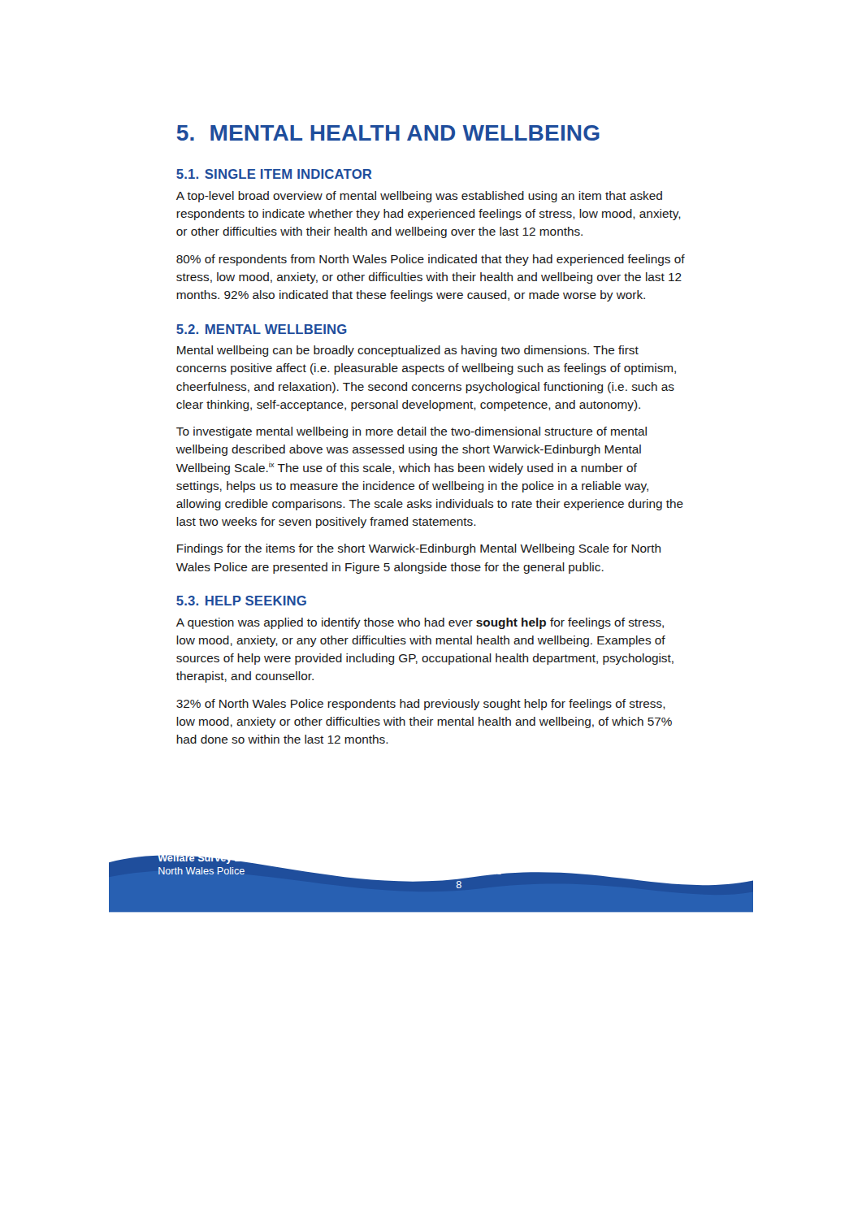5. MENTAL HEALTH AND WELLBEING
5.1. SINGLE ITEM INDICATOR
A top-level broad overview of mental wellbeing was established using an item that asked respondents to indicate whether they had experienced feelings of stress, low mood, anxiety, or other difficulties with their health and wellbeing over the last 12 months.
80% of respondents from North Wales Police indicated that they had experienced feelings of stress, low mood, anxiety, or other difficulties with their health and wellbeing over the last 12 months. 92% also indicated that these feelings were caused, or made worse by work.
5.2. MENTAL WELLBEING
Mental wellbeing can be broadly conceptualized as having two dimensions. The first concerns positive affect (i.e. pleasurable aspects of wellbeing such as feelings of optimism, cheerfulness, and relaxation). The second concerns psychological functioning (i.e. such as clear thinking, self-acceptance, personal development, competence, and autonomy).
To investigate mental wellbeing in more detail the two-dimensional structure of mental wellbeing described above was assessed using the short Warwick-Edinburgh Mental Wellbeing Scale.ix The use of this scale, which has been widely used in a number of settings, helps us to measure the incidence of wellbeing in the police in a reliable way, allowing credible comparisons. The scale asks individuals to rate their experience during the last two weeks for seven positively framed statements.
Findings for the items for the short Warwick-Edinburgh Mental Wellbeing Scale for North Wales Police are presented in Figure 5 alongside those for the general public.
5.3. HELP SEEKING
A question was applied to identify those who had ever sought help for feelings of stress, low mood, anxiety, or any other difficulties with mental health and wellbeing. Examples of sources of help were provided including GP, occupational health department, psychologist, therapist, and counsellor.
32% of North Wales Police respondents had previously sought help for feelings of stress, low mood, anxiety or other difficulties with their mental health and wellbeing, of which 57% had done so within the last 12 months.
Welfare Survey 2016
North Wales Police
Research and Policy Support
Mary Elliott-Davies
8
R091/2016